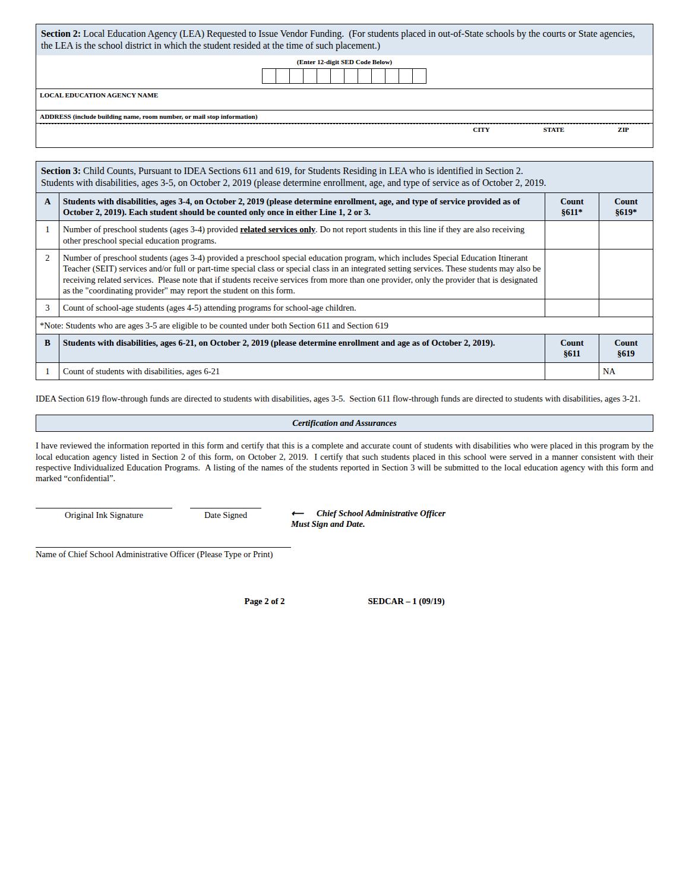Section 2: Local Education Agency (LEA) Requested to Issue Vendor Funding. (For students placed in out-of-State schools by the courts or State agencies, the LEA is the school district in which the student resided at the time of such placement.)
(Enter 12-digit SED Code Below)
LOCAL EDUCATION AGENCY NAME
ADDRESS (include building name, room number, or mail stop information)
CITY STATE ZIP
Section 3: Child Counts, Pursuant to IDEA Sections 611 and 619, for Students Residing in LEA who is identified in Section 2.
Students with disabilities, ages 3-5, on October 2, 2019 (please determine enrollment, age, and type of service as of October 2, 2019.
| A | Students with disabilities, ages 3-4, on October 2, 2019 (please determine enrollment, age, and type of service provided as of October 2, 2019). Each student should be counted only once in either Line 1, 2 or 3. | Count §611* | Count §619* |
| 1 | Number of preschool students (ages 3-4) provided related services only . Do not report students in this line if they are also receiving other preschool special education programs. | | |
| 2 | Number of preschool students (ages 3-4) provided a preschool special education program, which includes Special Education Itinerant Teacher (SEIT) services and/or full or part-time special class or special class in an integrated setting services. These students may also be receiving related services. Please note that if students receive services from more than one provider, only the provider that is designated as the "coordinating provider" may report the student on this form. | | |
| 3 | Count of school-age students (ages 4-5) attending programs for school-age children. | | |
| *Note: Students who are ages 3-5 are eligible to be counted under both Section 611 and Section 619 |
| B | Students with disabilities, ages 6-21, on October 2, 2019 (please determine enrollment and age as of October 2, 2019). | Count §611 | Count §619 |
| 1 | Count of students with disabilities, ages 6-21 | | NA |
IDEA Section 619 flow-through funds are directed to students with disabilities, ages 3-5. Section 611 flow-through funds are directed to students with disabilities, ages 3-21.
Certification and Assurances
I have reviewed the information reported in this form and certify that this is a complete and accurate count of students with disabilities who were placed in this program by the local education agency listed in Section 2 of this form, on October 2, 2019. I certify that such students placed in this school were served in a manner consistent with their respective Individualized Education Programs. A listing of the names of the students reported in Section 3 will be submitted to the local education agency with this form and marked “confidential”.
Original Ink Signature
Date Signed
⟵ Chief School Administrative Officer
Must Sign and Date.
Name of Chief School Administrative Officer (Please Type or Print)
Page 2 of 2 SEDCAR – 1 (09/19)